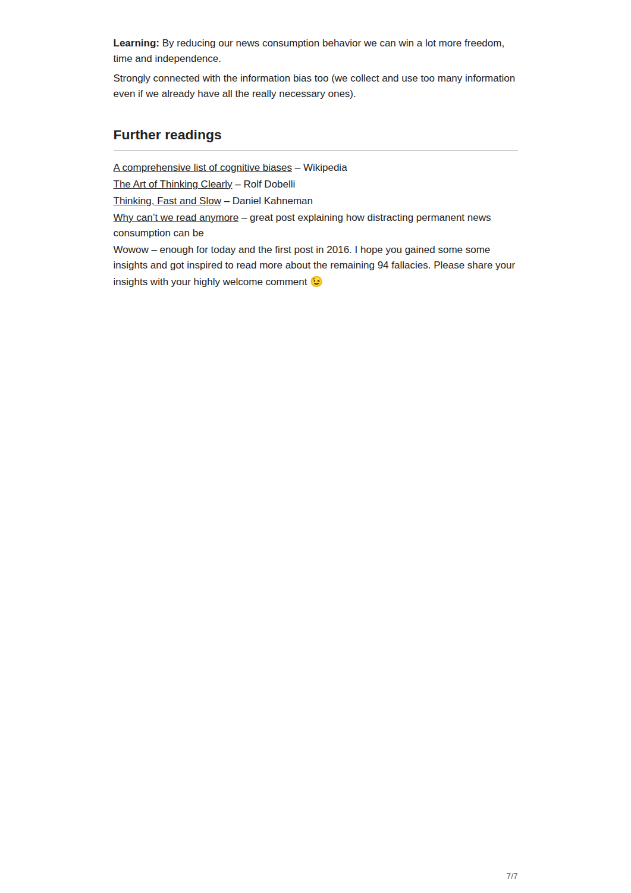Learning: By reducing our news consumption behavior we can win a lot more freedom, time and independence.
Strongly connected with the information bias too (we collect and use too many information even if we already have all the really necessary ones).
Further readings
A comprehensive list of cognitive biases – Wikipedia
The Art of Thinking Clearly – Rolf Dobelli
Thinking, Fast and Slow – Daniel Kahneman
Why can’t we read anymore – great post explaining how distracting permanent news consumption can be
Wowow – enough for today and the first post in 2016. I hope you gained some some insights and got inspired to read more about the remaining 94 fallacies. Please share your insights with your highly welcome comment 😉
7/7